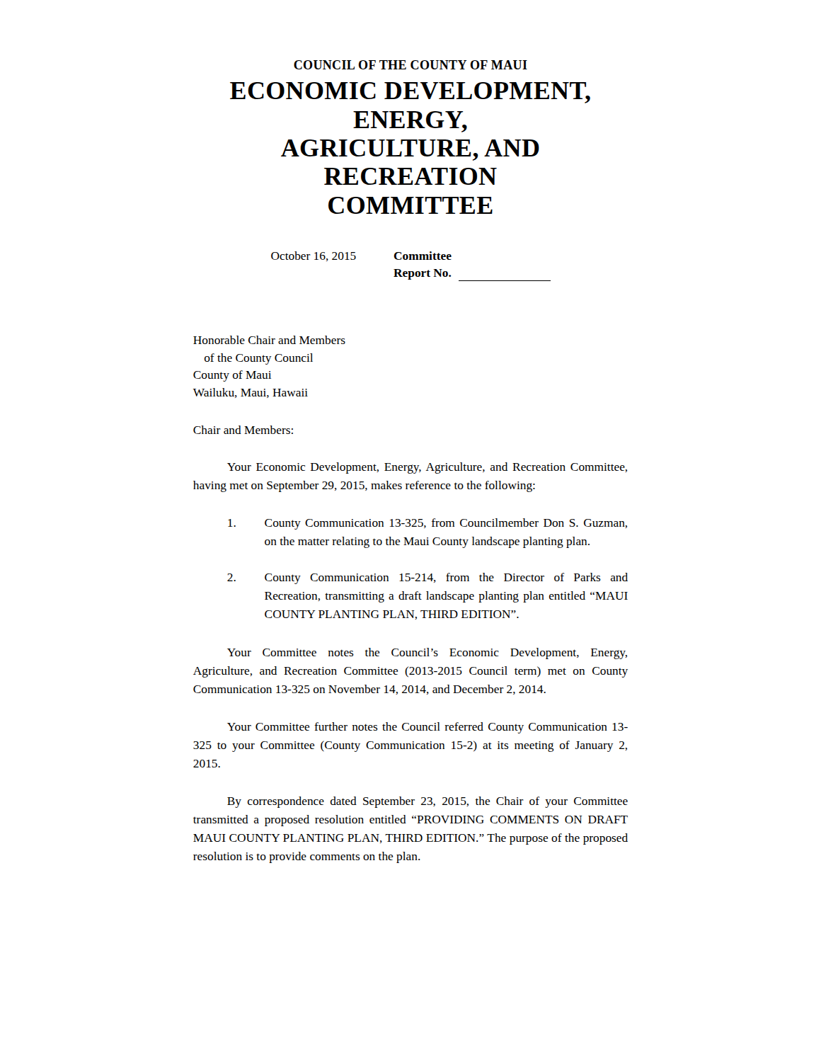COUNCIL OF THE COUNTY OF MAUI
Economic Development, Energy,
Agriculture, and Recreation
Committee
October 16, 2015
Committee
Report No.
Honorable Chair and Members
of the County Council County of Maui
Wailuku, Maui, Hawaii
Chair and Members:
Your Economic Development, Energy, Agriculture, and Recreation Committee, having met on September 29, 2015, makes reference to the following:
1. County Communication 13-325, from Councilmember Don S. Guzman, on the matter relating to the Maui County landscape planting plan.
2. County Communication 15-214, from the Director of Parks and Recreation, transmitting a draft landscape planting plan entitled “MAUI COUNTY PLANTING PLAN, THIRD EDITION”.
Your Committee notes the Council’s Economic Development, Energy, Agriculture, and Recreation Committee (2013-2015 Council term) met on County Communication 13-325 on November 14, 2014, and December 2, 2014.
Your Committee further notes the Council referred County Communication 13-325 to your Committee (County Communication 15-2) at its meeting of January 2, 2015.
By correspondence dated September 23, 2015, the Chair of your Committee transmitted a proposed resolution entitled “PROVIDING COMMENTS ON DRAFT MAUI COUNTY PLANTING PLAN, THIRD EDITION.” The purpose of the proposed resolution is to provide comments on the plan.